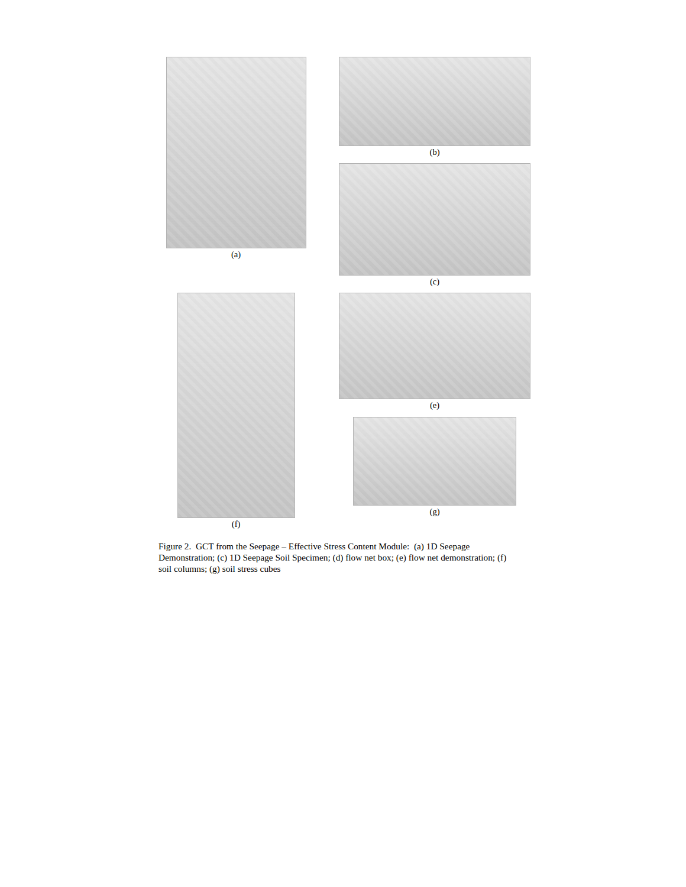(a)
(b)
(c)
(f)
(e)
(g)
Figure 2. GCT from the Seepage – Effective Stress Content Module: (a) 1D Seepage Demonstration; (c) 1D Seepage Soil Specimen; (d) flow net box; (e) flow net demonstration; (f) soil columns; (g) soil stress cubes